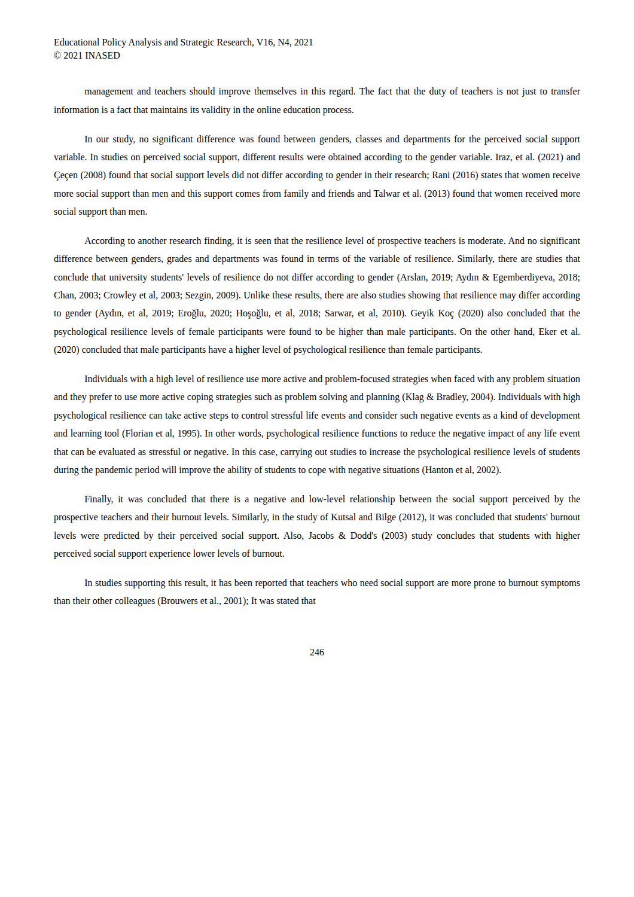Educational Policy Analysis and Strategic Research, V16, N4, 2021
© 2021 INASED
management and teachers should improve themselves in this regard. The fact that the duty of teachers is not just to transfer information is a fact that maintains its validity in the online education process.
In our study, no significant difference was found between genders, classes and departments for the perceived social support variable. In studies on perceived social support, different results were obtained according to the gender variable. Iraz, et al. (2021) and Çeçen (2008) found that social support levels did not differ according to gender in their research; Rani (2016) states that women receive more social support than men and this support comes from family and friends and Talwar et al. (2013) found that women received more social support than men.
According to another research finding, it is seen that the resilience level of prospective teachers is moderate. And no significant difference between genders, grades and departments was found in terms of the variable of resilience. Similarly, there are studies that conclude that university students' levels of resilience do not differ according to gender (Arslan, 2019; Aydın & Egemberdiyeva, 2018; Chan, 2003; Crowley et al, 2003; Sezgin, 2009). Unlike these results, there are also studies showing that resilience may differ according to gender (Aydın, et al, 2019; Eroğlu, 2020; Hoşoğlu, et al, 2018; Sarwar, et al, 2010). Geyik Koç (2020) also concluded that the psychological resilience levels of female participants were found to be higher than male participants. On the other hand, Eker et al. (2020) concluded that male participants have a higher level of psychological resilience than female participants.
Individuals with a high level of resilience use more active and problem-focused strategies when faced with any problem situation and they prefer to use more active coping strategies such as problem solving and planning (Klag & Bradley, 2004). Individuals with high psychological resilience can take active steps to control stressful life events and consider such negative events as a kind of development and learning tool (Florian et al, 1995). In other words, psychological resilience functions to reduce the negative impact of any life event that can be evaluated as stressful or negative. In this case, carrying out studies to increase the psychological resilience levels of students during the pandemic period will improve the ability of students to cope with negative situations (Hanton et al, 2002).
Finally, it was concluded that there is a negative and low-level relationship between the social support perceived by the prospective teachers and their burnout levels. Similarly, in the study of Kutsal and Bilge (2012), it was concluded that students' burnout levels were predicted by their perceived social support. Also, Jacobs & Dodd's (2003) study concludes that students with higher perceived social support experience lower levels of burnout.
In studies supporting this result, it has been reported that teachers who need social support are more prone to burnout symptoms than their other colleagues (Brouwers et al., 2001); It was stated that
246